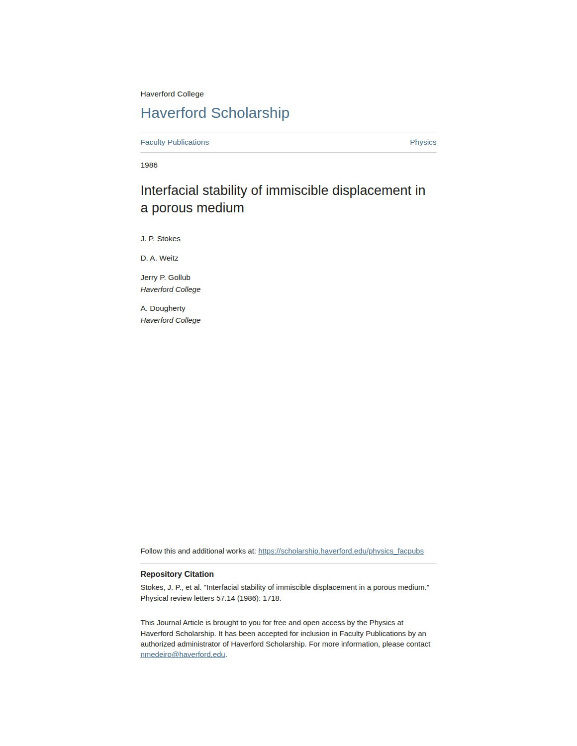Haverford College
Haverford Scholarship
Faculty Publications Physics
1986
Interfacial stability of immiscible displacement in a porous medium
J. P. Stokes
D. A. Weitz
Jerry P. GollubHaverford College
A. DoughertyHaverford College
Follow this and additional works at: https://scholarship.haverford.edu/physics_facpubs
Repository Citation
Stokes, J. P., et al. "Interfacial stability of immiscible displacement in a porous medium." Physical review letters 57.14 (1986): 1718.
This Journal Article is brought to you for free and open access by the Physics at Haverford Scholarship. It has been accepted for inclusion in Faculty Publications by an authorized administrator of Haverford Scholarship. For more information, please contact nmedeiro@haverford.edu.